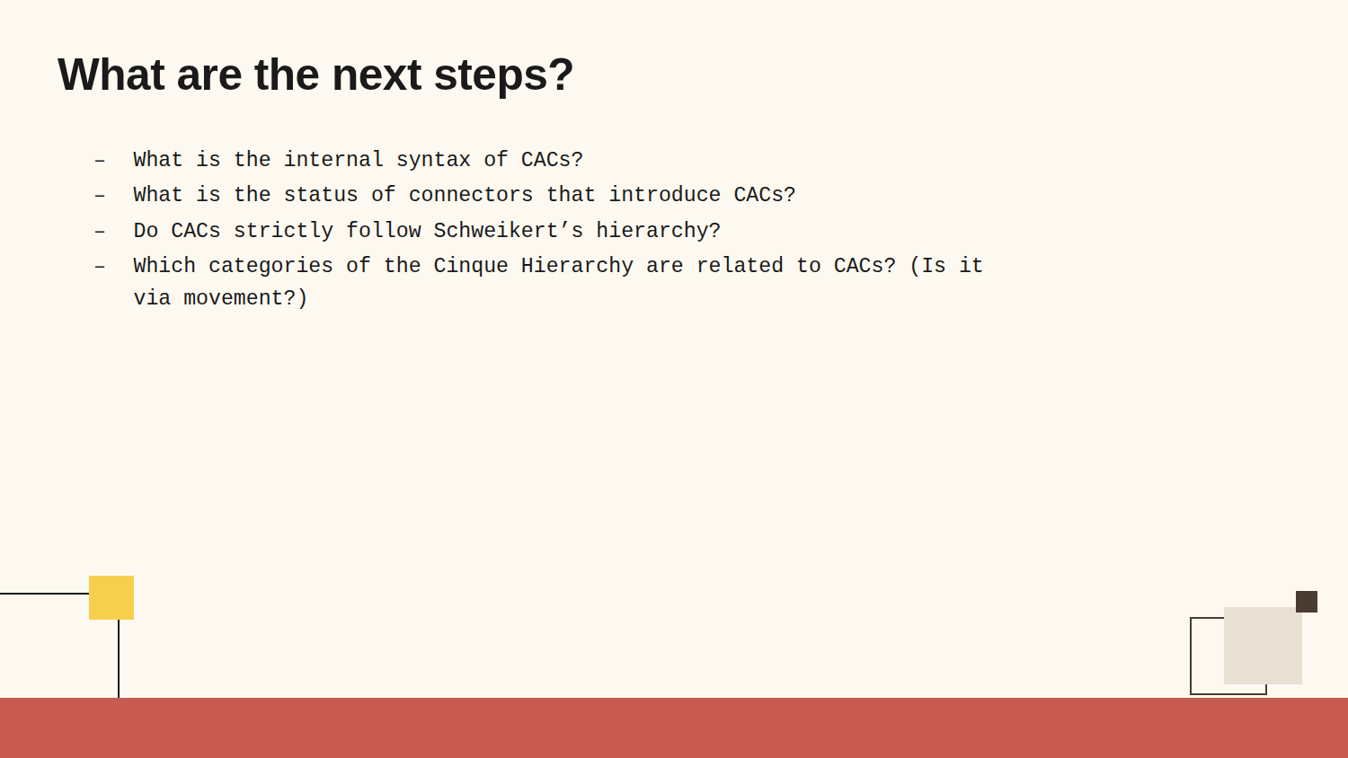What are the next steps?
What is the internal syntax of CACs?
What is the status of connectors that introduce CACs?
Do CACs strictly follow Schweikert’s hierarchy?
Which categories of the Cinque Hierarchy are related to CACs? (Is it via movement?)